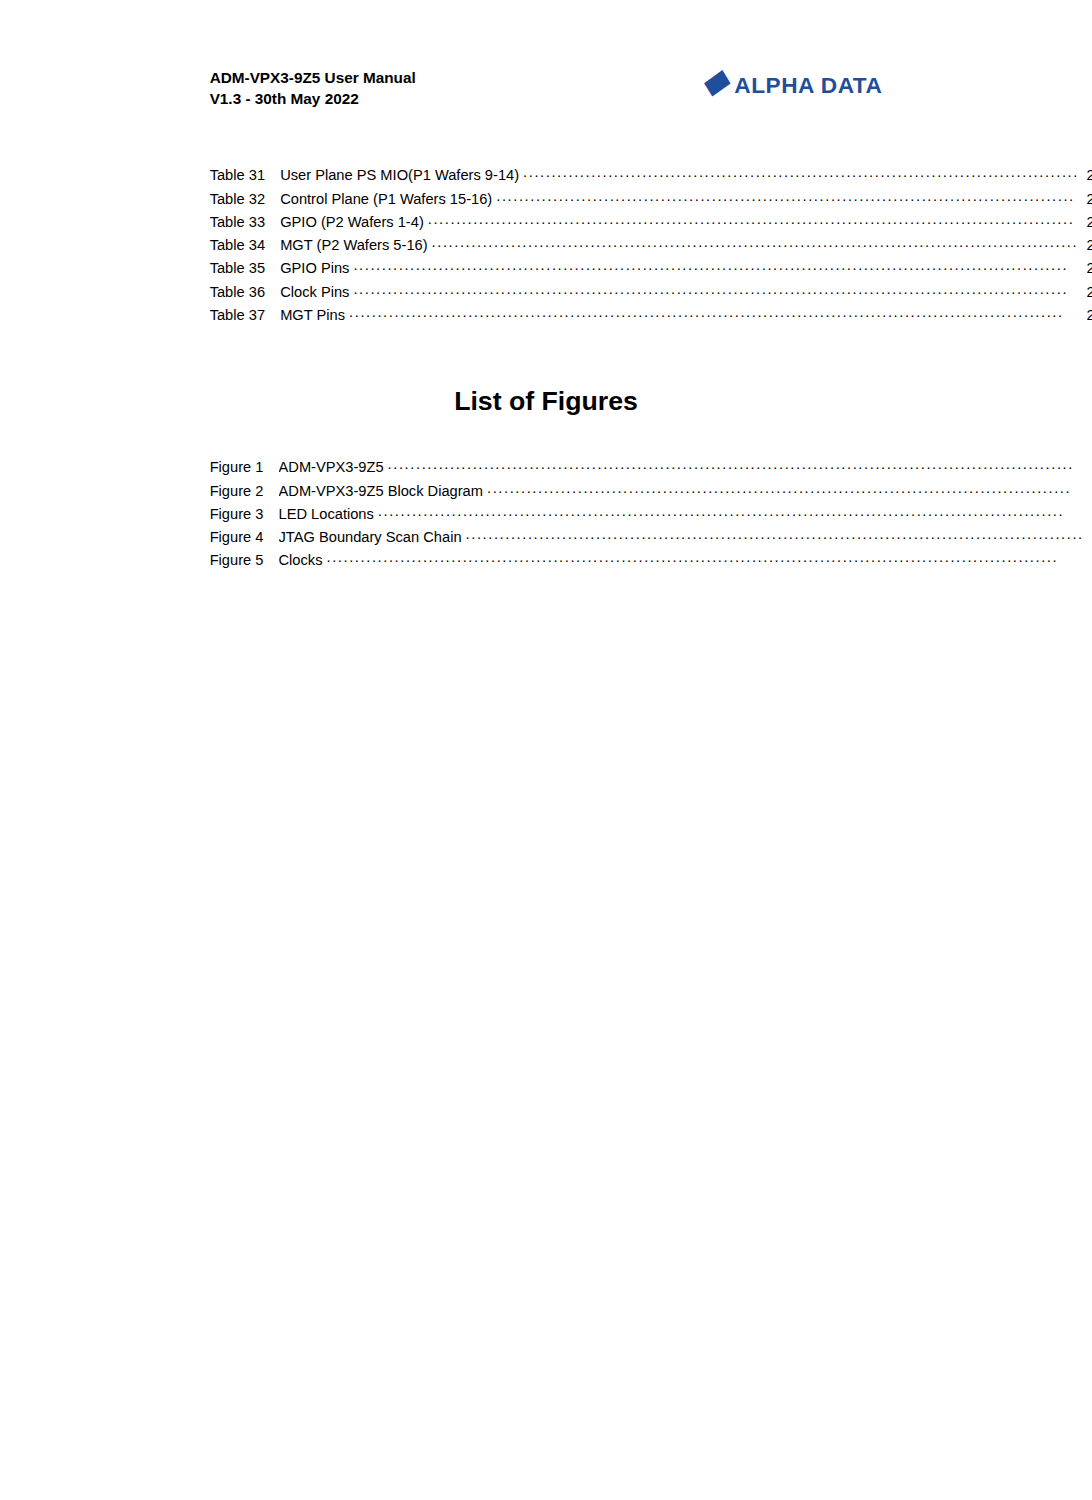ADM-VPX3-9Z5 User Manual
V1.3 - 30th May 2022
⯁ ALPHA DATA
| Table 31 | User Plane PS MIO(P1 Wafers 9-14) .................................................................................................. | 22 |
| Table 32 | Control Plane (P1 Wafers 15-16) ...................................................................................................... | 22 |
| Table 33 | GPIO (P2 Wafers 1-4) .................................................................................................................. | 23 |
| Table 34 | MGT (P2 Wafers 5-16) .................................................................................................................. | 23 |
| Table 35 | GPIO Pins .............................................................................................................................. | 25 |
| Table 36 | Clock Pins .............................................................................................................................. | 27 |
| Table 37 | MGT Pins .............................................................................................................................. | 28 |
List of Figures
| Figure 1 | ADM-VPX3-9Z5 ......................................................................................................................... | 4 |
| Figure 2 | ADM-VPX3-9Z5 Block Diagram ....................................................................................................... | 5 |
| Figure 3 | LED Locations ......................................................................................................................... | 7 |
| Figure 4 | JTAG Boundary Scan Chain ............................................................................................................. | 11 |
| Figure 5 | Clocks ................................................................................................................................. | 12 |